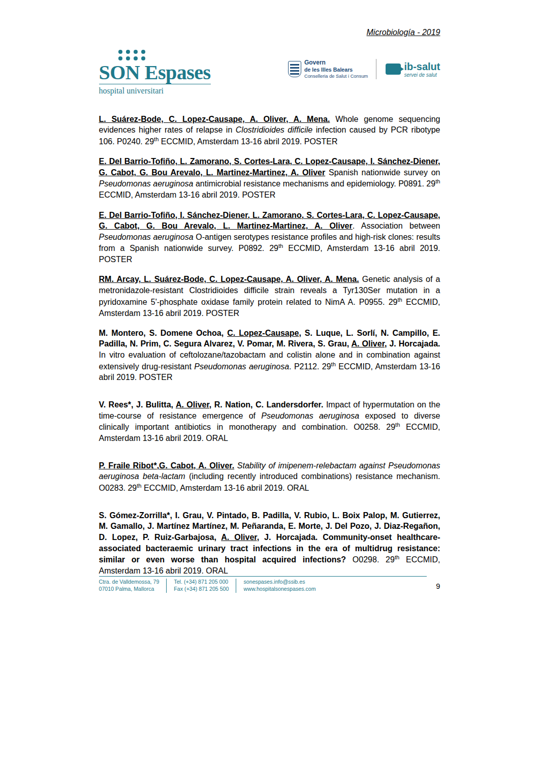Microbiología - 2019
SON Espases
hospital universitari
Govern
de les Illes Balears
Conselleria de Salut i Consum
ib-salut
servei de salut
L. Suárez-Bode, C. Lopez-Causape, A. Oliver, A. Mena. Whole genome sequencing evidences higher rates of relapse in Clostridioides difficile infection caused by PCR ribotype 106. P0240. 29th ECCMID, Amsterdam 13-16 abril 2019. POSTER
E. Del Barrio-Tofiño, L. Zamorano, S. Cortes-Lara, C. Lopez-Causape, I. Sánchez-Diener, G. Cabot, G. Bou Arevalo, L. Martinez-Martinez, A. Oliver Spanish nationwide survey on Pseudomonas aeruginosa antimicrobial resistance mechanisms and epidemiology. P0891. 29th ECCMID, Amsterdam 13-16 abril 2019. POSTER
E. Del Barrio-Tofiño, I. Sánchez-Diener, L. Zamorano, S. Cortes-Lara, C. Lopez-Causape, G. Cabot, G. Bou Arevalo, L. Martinez-Martinez, A. Oliver. Association between Pseudomonas aeruginosa O-antigen serotypes resistance profiles and high-risk clones: results from a Spanish nationwide survey. P0892. 29th ECCMID, Amsterdam 13-16 abril 2019. POSTER
RM. Arcay, L. Suárez-Bode, C. Lopez-Causape, A. Oliver, A. Mena. Genetic analysis of a metronidazole-resistant Clostridioides difficile strain reveals a Tyr130Ser mutation in a pyridoxamine 5'-phosphate oxidase family protein related to NimA A. P0955. 29th ECCMID, Amsterdam 13-16 abril 2019. POSTER
M. Montero, S. Domene Ochoa, C. Lopez-Causape, S. Luque, L. Sorlí, N. Campillo, E. Padilla, N. Prim, C. Segura Alvarez, V. Pomar, M. Rivera, S. Grau, A. Oliver, J. Horcajada. In vitro evaluation of ceftolozane/tazobactam and colistin alone and in combination against extensively drug-resistant Pseudomonas aeruginosa. P2112. 29th ECCMID, Amsterdam 13-16 abril 2019. POSTER
V. Rees*, J. Bulitta, A. Oliver, R. Nation, C. Landersdorfer. Impact of hypermutation on the time-course of resistance emergence of Pseudomonas aeruginosa exposed to diverse clinically important antibiotics in monotherapy and combination. O0258. 29th ECCMID, Amsterdam 13-16 abril 2019. ORAL
P. Fraile Ribot*,G. Cabot, A. Oliver. Stability of imipenem-relebactam against Pseudomonas aeruginosa beta-lactam (including recently introduced combinations) resistance mechanism. O0283. 29th ECCMID, Amsterdam 13-16 abril 2019. ORAL
S. Gómez-Zorrilla*, I. Grau, V. Pintado, B. Padilla, V. Rubio, L. Boix Palop, M. Gutierrez, M. Gamallo, J. Martínez Martínez, M. Peñaranda, E. Morte, J. Del Pozo, J. Diaz-Regañon, D. Lopez, P. Ruiz-Garbajosa, A. Oliver, J. Horcajada. Community-onset healthcare-associated bacteraemic urinary tract infections in the era of multidrug resistance: similar or even worse than hospital acquired infections? O0298. 29th ECCMID, Amsterdam 13-16 abril 2019. ORAL
Ctra. de Valldemossa, 79
07010 Palma, Mallorca
Tel. (+34) 871 205 000
Fax (+34) 871 205 500
sonespases.info@ssib.es
www.hospitalsonespases.com
9